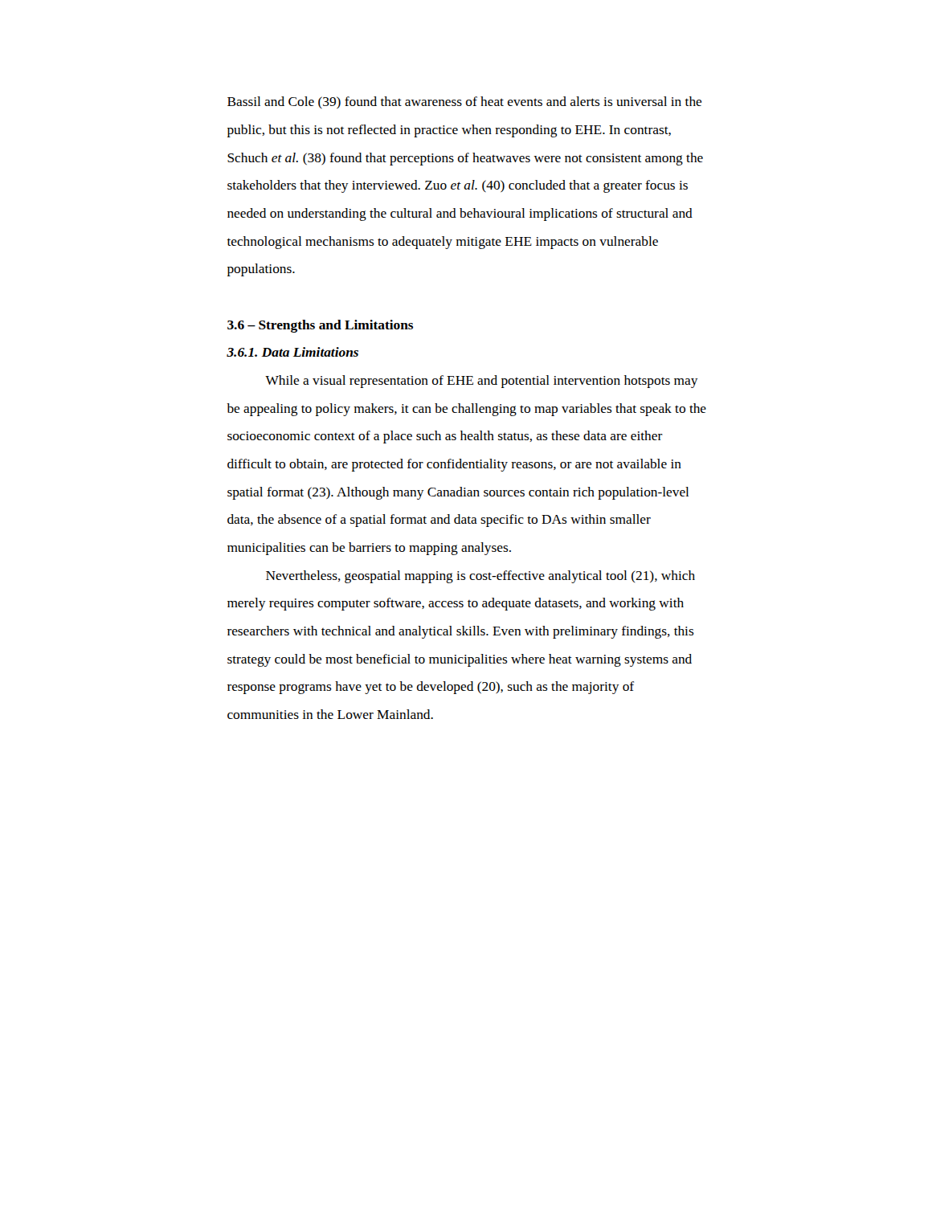Bassil and Cole (39) found that awareness of heat events and alerts is universal in the public, but this is not reflected in practice when responding to EHE. In contrast, Schuch et al. (38) found that perceptions of heatwaves were not consistent among the stakeholders that they interviewed. Zuo et al. (40) concluded that a greater focus is needed on understanding the cultural and behavioural implications of structural and technological mechanisms to adequately mitigate EHE impacts on vulnerable populations.
3.6 – Strengths and Limitations
3.6.1. Data Limitations
While a visual representation of EHE and potential intervention hotspots may be appealing to policy makers, it can be challenging to map variables that speak to the socioeconomic context of a place such as health status, as these data are either difficult to obtain, are protected for confidentiality reasons, or are not available in spatial format (23). Although many Canadian sources contain rich population-level data, the absence of a spatial format and data specific to DAs within smaller municipalities can be barriers to mapping analyses.
Nevertheless, geospatial mapping is cost-effective analytical tool (21), which merely requires computer software, access to adequate datasets, and working with researchers with technical and analytical skills. Even with preliminary findings, this strategy could be most beneficial to municipalities where heat warning systems and response programs have yet to be developed (20), such as the majority of communities in the Lower Mainland.